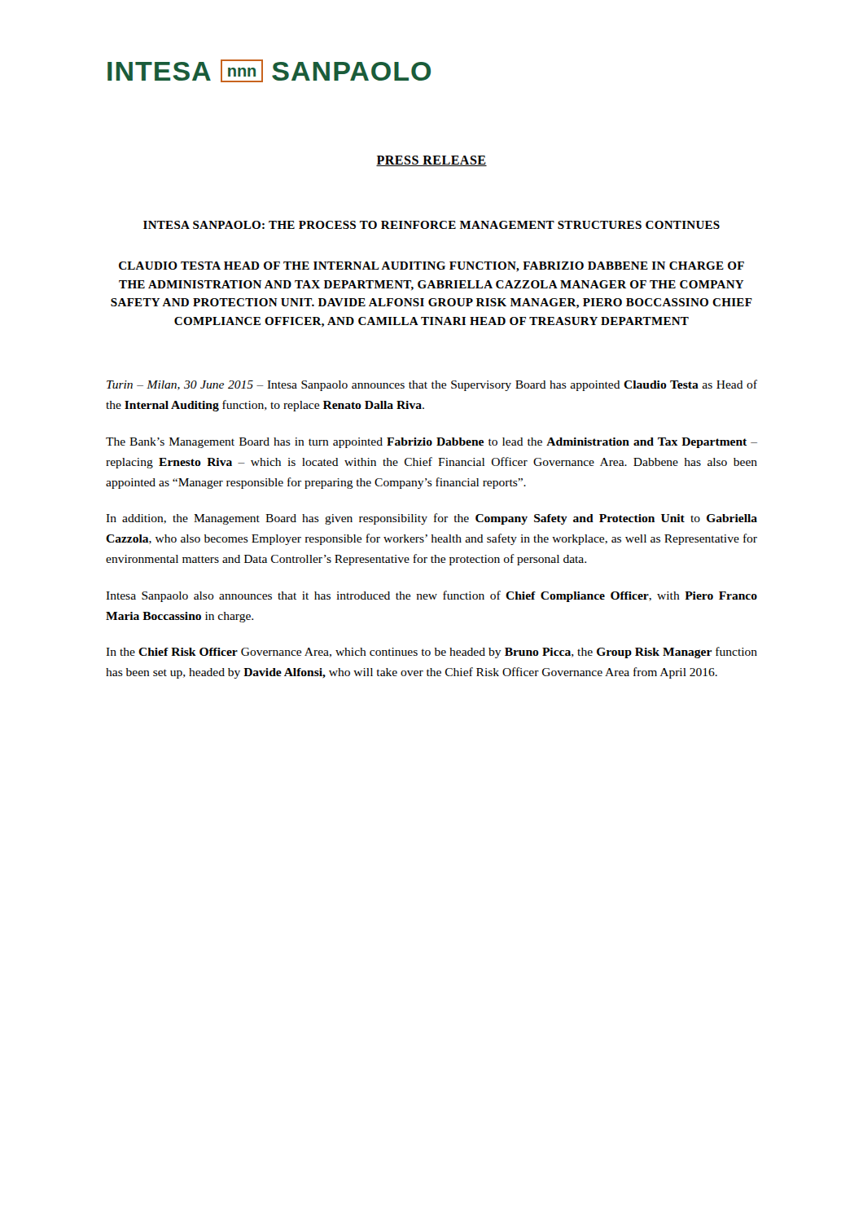INTESA nnn SANPAOLO
PRESS RELEASE
INTESA SANPAOLO: THE PROCESS TO REINFORCE MANAGEMENT STRUCTURES CONTINUES
CLAUDIO TESTA HEAD OF THE INTERNAL AUDITING FUNCTION, FABRIZIO DABBENE IN CHARGE OF THE ADMINISTRATION AND TAX DEPARTMENT, GABRIELLA CAZZOLA MANAGER OF THE COMPANY SAFETY AND PROTECTION UNIT. DAVIDE ALFONSI GROUP RISK MANAGER, PIERO BOCCASSINO CHIEF COMPLIANCE OFFICER, AND CAMILLA TINARI HEAD OF TREASURY DEPARTMENT
Turin – Milan, 30 June 2015 – Intesa Sanpaolo announces that the Supervisory Board has appointed Claudio Testa as Head of the Internal Auditing function, to replace Renato Dalla Riva.
The Bank’s Management Board has in turn appointed Fabrizio Dabbene to lead the Administration and Tax Department – replacing Ernesto Riva – which is located within the Chief Financial Officer Governance Area. Dabbene has also been appointed as “Manager responsible for preparing the Company’s financial reports”.
In addition, the Management Board has given responsibility for the Company Safety and Protection Unit to Gabriella Cazzola, who also becomes Employer responsible for workers’ health and safety in the workplace, as well as Representative for environmental matters and Data Controller’s Representative for the protection of personal data.
Intesa Sanpaolo also announces that it has introduced the new function of Chief Compliance Officer, with Piero Franco Maria Boccassino in charge.
In the Chief Risk Officer Governance Area, which continues to be headed by Bruno Picca, the Group Risk Manager function has been set up, headed by Davide Alfonsi, who will take over the Chief Risk Officer Governance Area from April 2016.